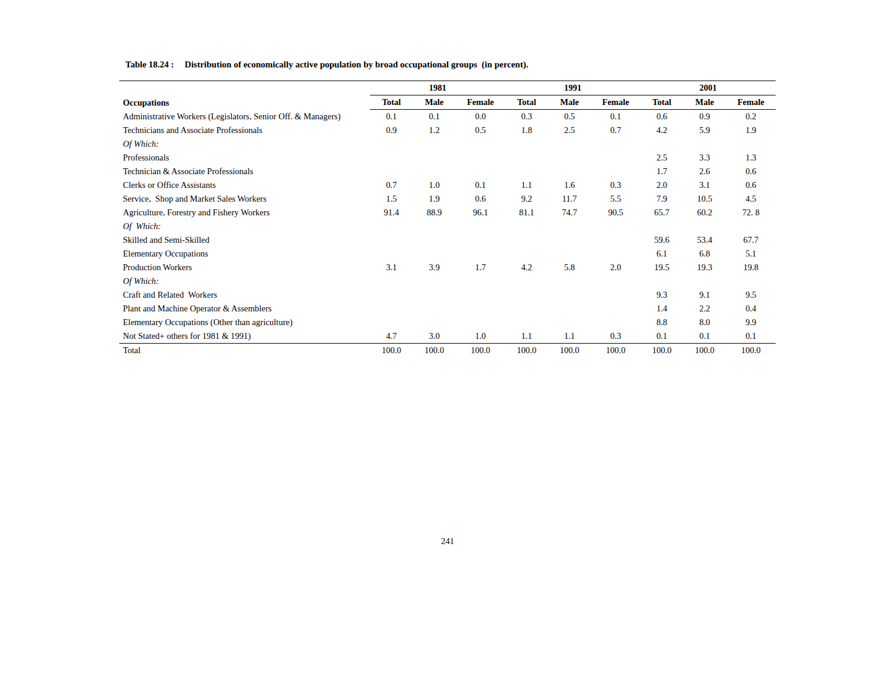Table 18.24 : Distribution of economically active population by broad occupational groups (in percent).
| Occupations | 1981 | 1991 | 2001 |
| --- | --- | --- | --- |
| Total | Male | Female | Total | Male | Female | Total | Male | Female |
| Administrative Workers (Legislators, Senior Off. & Managers) | 0.1 | 0.1 | 0.0 | 0.3 | 0.5 | 0.1 | 0.6 | 0.9 | 0.2 |
| Technicians and Associate Professionals | 0.9 | 1.2 | 0.5 | 1.8 | 2.5 | 0.7 | 4.2 | 5.9 | 1.9 |
| Of Which: | | | | | | | | | |
| Professionals | | | | | | | 2.5 | 3.3 | 1.3 |
| Technician & Associate Professionals | | | | | | | 1.7 | 2.6 | 0.6 |
| Clerks or Office Assistants | 0.7 | 1.0 | 0.1 | 1.1 | 1.6 | 0.3 | 2.0 | 3.1 | 0.6 |
| Service, Shop and Market Sales Workers | 1.5 | 1.9 | 0.6 | 9.2 | 11.7 | 5.5 | 7.9 | 10.5 | 4.5 |
| Agriculture, Forestry and Fishery Workers | 91.4 | 88.9 | 96.1 | 81.1 | 74.7 | 90.5 | 65.7 | 60.2 | 72. 8 |
| Of Which: | | | | | | | | | |
| Skilled and Semi-Skilled | | | | | | | 59.6 | 53.4 | 67.7 |
| Elementary Occupations | | | | | | | 6.1 | 6.8 | 5.1 |
| Production Workers | 3.1 | 3.9 | 1.7 | 4.2 | 5.8 | 2.0 | 19.5 | 19.3 | 19.8 |
| Of Which: | | | | | | | | | |
| Craft and Related Workers | | | | | | | 9.3 | 9.1 | 9.5 |
| Plant and Machine Operator & Assemblers | | | | | | | 1.4 | 2.2 | 0.4 |
| Elementary Occupations (Other than agriculture) | | | | | | | 8.8 | 8.0 | 9.9 |
| Not Stated+ others for 1981 & 1991) | 4.7 | 3.0 | 1.0 | 1.1 | 1.1 | 0.3 | 0.1 | 0.1 | 0.1 |
| Total | 100.0 | 100.0 | 100.0 | 100.0 | 100.0 | 100.0 | 100.0 | 100.0 | 100.0 |
241